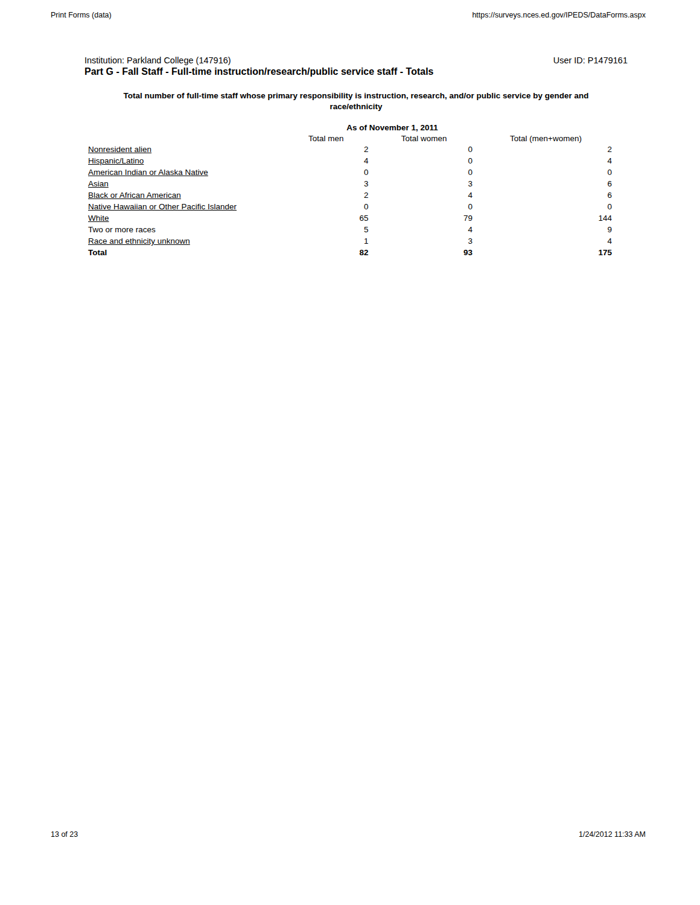Print Forms (data)
https://surveys.nces.ed.gov/IPEDS/DataForms.aspx
Institution: Parkland College (147916)
User ID: P1479161
Part G - Fall Staff - Full-time instruction/research/public service staff - Totals
Total number of full-time staff whose primary responsibility is instruction, research, and/or public service by gender and race/ethnicity
As of November 1, 2011
| | Total men | Total women | Total (men+women) |
| --- | --- | --- | --- |
| Nonresident alien | 2 | 0 | 2 |
| Hispanic/Latino | 4 | 0 | 4 |
| American Indian or Alaska Native | 0 | 0 | 0 |
| Asian | 3 | 3 | 6 |
| Black or African American | 2 | 4 | 6 |
| Native Hawaiian or Other Pacific Islander | 0 | 0 | 0 |
| White | 65 | 79 | 144 |
| Two or more races | 5 | 4 | 9 |
| Race and ethnicity unknown | 1 | 3 | 4 |
| Total | 82 | 93 | 175 |
13 of 23
1/24/2012 11:33 AM